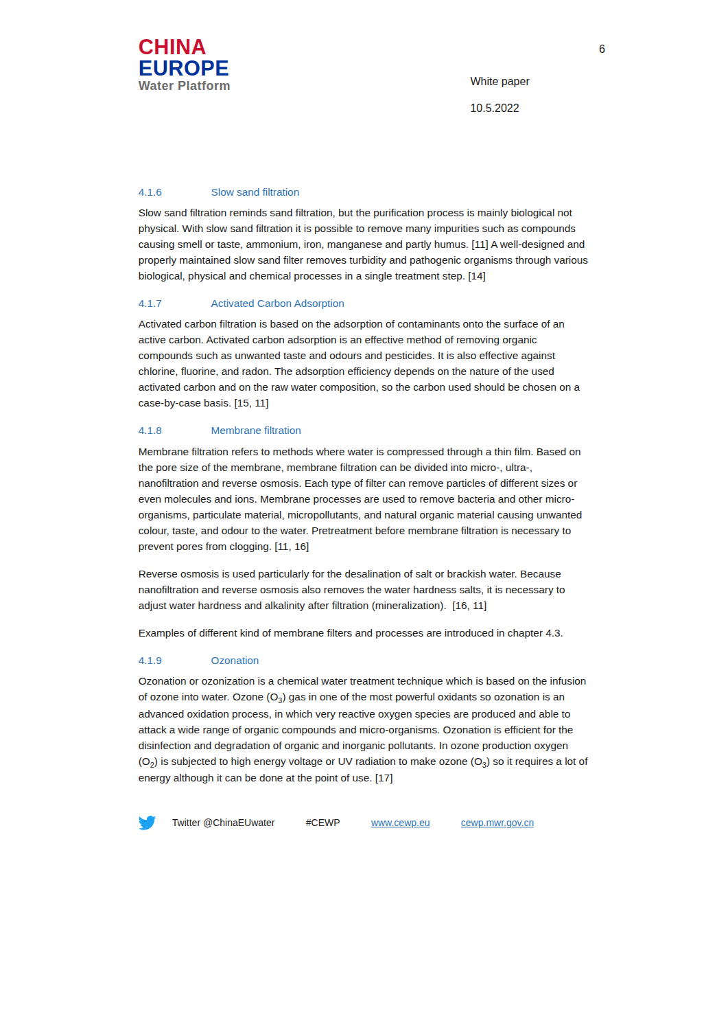CHINA EUROPE Water Platform
6
White paper
10.5.2022
4.1.6 Slow sand filtration
Slow sand filtration reminds sand filtration, but the purification process is mainly biological not physical. With slow sand filtration it is possible to remove many impurities such as compounds causing smell or taste, ammonium, iron, manganese and partly humus. [11] A well-designed and properly maintained slow sand filter removes turbidity and pathogenic organisms through various biological, physical and chemical processes in a single treatment step. [14]
4.1.7 Activated Carbon Adsorption
Activated carbon filtration is based on the adsorption of contaminants onto the surface of an active carbon. Activated carbon adsorption is an effective method of removing organic compounds such as unwanted taste and odours and pesticides. It is also effective against chlorine, fluorine, and radon. The adsorption efficiency depends on the nature of the used activated carbon and on the raw water composition, so the carbon used should be chosen on a case-by-case basis. [15, 11]
4.1.8 Membrane filtration
Membrane filtration refers to methods where water is compressed through a thin film. Based on the pore size of the membrane, membrane filtration can be divided into micro-, ultra-, nanofiltration and reverse osmosis. Each type of filter can remove particles of different sizes or even molecules and ions. Membrane processes are used to remove bacteria and other micro-organisms, particulate material, micropollutants, and natural organic material causing unwanted colour, taste, and odour to the water. Pretreatment before membrane filtration is necessary to prevent pores from clogging. [11, 16]
Reverse osmosis is used particularly for the desalination of salt or brackish water. Because nanofiltration and reverse osmosis also removes the water hardness salts, it is necessary to adjust water hardness and alkalinity after filtration (mineralization). [16, 11]
Examples of different kind of membrane filters and processes are introduced in chapter 4.3.
4.1.9 Ozonation
Ozonation or ozonization is a chemical water treatment technique which is based on the infusion of ozone into water. Ozone (O3) gas in one of the most powerful oxidants so ozonation is an advanced oxidation process, in which very reactive oxygen species are produced and able to attack a wide range of organic compounds and micro-organisms. Ozonation is efficient for the disinfection and degradation of organic and inorganic pollutants. In ozone production oxygen (O2) is subjected to high energy voltage or UV radiation to make ozone (O3) so it requires a lot of energy although it can be done at the point of use. [17]
Twitter @ChinaEUwater #CEWP www.cewp.eu cewp.mwr.gov.cn